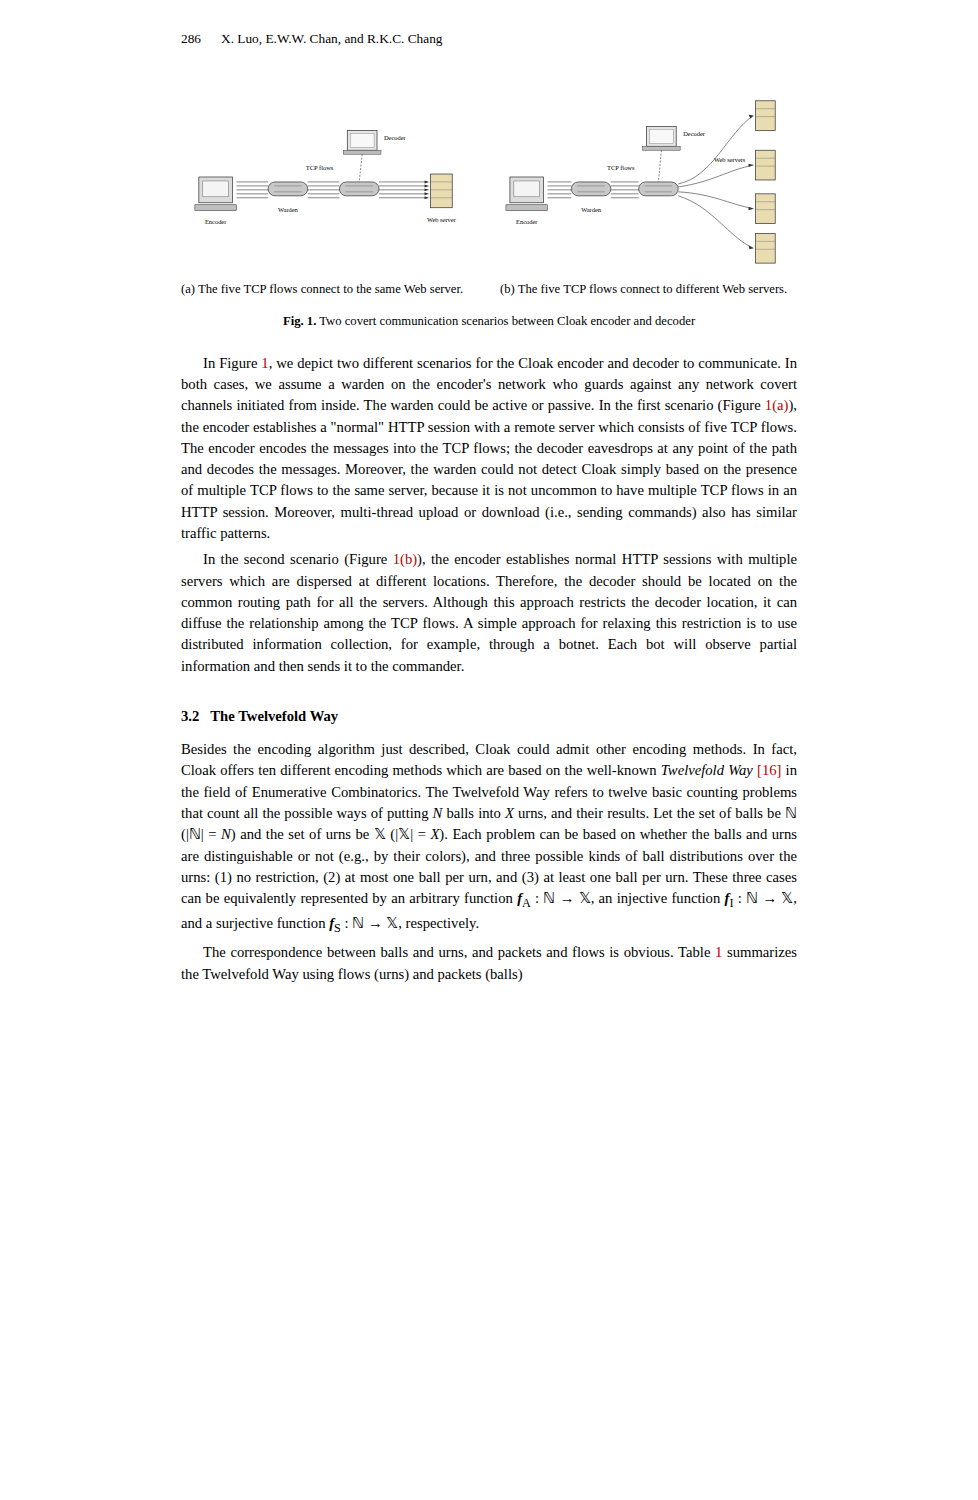286 X. Luo, E.W.W. Chan, and R.K.C. Chang
Encoder Warden Decoder Web server TCP flows
(a) The five TCP flows connect to the same Web server.
Encoder Warden Decoder Web servers TCP flows
(b) The five TCP flows connect to different Web servers.
Fig. 1. Two covert communication scenarios between Cloak encoder and decoder
In Figure 1, we depict two different scenarios for the Cloak encoder and decoder to communicate. In both cases, we assume a warden on the encoder's network who guards against any network covert channels initiated from inside. The warden could be active or passive. In the first scenario (Figure 1(a)), the encoder establishes a "normal" HTTP session with a remote server which consists of five TCP flows. The encoder encodes the messages into the TCP flows; the decoder eavesdrops at any point of the path and decodes the messages. Moreover, the warden could not detect Cloak simply based on the presence of multiple TCP flows to the same server, because it is not uncommon to have multiple TCP flows in an HTTP session. Moreover, multi-thread upload or download (i.e., sending commands) also has similar traffic patterns.
In the second scenario (Figure 1(b)), the encoder establishes normal HTTP sessions with multiple servers which are dispersed at different locations. Therefore, the decoder should be located on the common routing path for all the servers. Although this approach restricts the decoder location, it can diffuse the relationship among the TCP flows. A simple approach for relaxing this restriction is to use distributed information collection, for example, through a botnet. Each bot will observe partial information and then sends it to the commander.
3.2 The Twelvefold Way
Besides the encoding algorithm just described, Cloak could admit other encoding methods. In fact, Cloak offers ten different encoding methods which are based on the well-known Twelvefold Way [16] in the field of Enumerative Combinatorics. The Twelvefold Way refers to twelve basic counting problems that count all the possible ways of putting N balls into X urns, and their results. Let the set of balls be ℕ (|ℕ| = N) and the set of urns be 𝕏 (|𝕏| = X). Each problem can be based on whether the balls and urns are distinguishable or not (e.g., by their colors), and three possible kinds of ball distributions over the urns: (1) no restriction, (2) at most one ball per urn, and (3) at least one ball per urn. These three cases can be equivalently represented by an arbitrary function fA : ℕ → 𝕏, an injective function fI : ℕ → 𝕏, and a surjective function fS : ℕ → 𝕏, respectively.
The correspondence between balls and urns, and packets and flows is obvious. Table 1 summarizes the Twelvefold Way using flows (urns) and packets (balls)